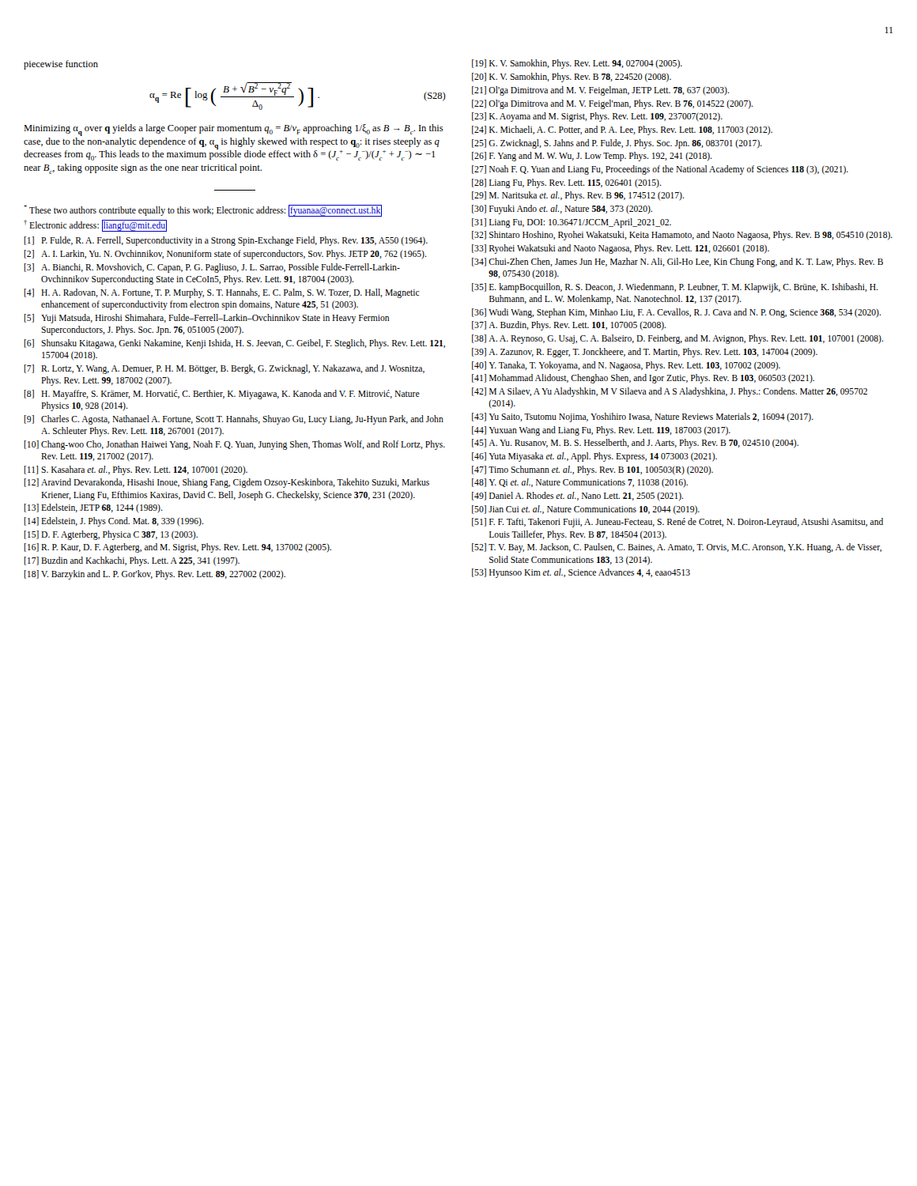11
piecewise function
αq = Re [ log ( B + √B2 − vF2q2 Δ0 ) ] . (S28)
Minimizing αq over q yields a large Cooper pair momentum q0 = B/vF approaching 1/ξ0 as B → Bc. In this case, due to the non-analytic dependence of q, αq is highly skewed with respect to q0: it rises steeply as q decreases from q0. This leads to the maximum possible diode effect with δ = (Jc+ − Jc−)/(Jc+ + Jc−) ∼ −1 near Bc, taking opposite sign as the one near tricritical point.
* These two authors contribute equally to this work; Electronic address: fyuanaa@connect.ust.hk
† Electronic address: liangfu@mit.edu
[1] P. Fulde, R. A. Ferrell, Superconductivity in a Strong Spin-Exchange Field, Phys. Rev. 135, A550 (1964).
[2] A. I. Larkin, Yu. N. Ovchinnikov, Nonuniform state of superconductors, Sov. Phys. JETP 20, 762 (1965).
[3] A. Bianchi, R. Movshovich, C. Capan, P. G. Pagliuso, J. L. Sarrao, Possible Fulde-Ferrell-Larkin-Ovchinnikov Superconducting State in CeCoIn5, Phys. Rev. Lett. 91, 187004 (2003).
[4] H. A. Radovan, N. A. Fortune, T. P. Murphy, S. T. Hannahs, E. C. Palm, S. W. Tozer, D. Hall, Magnetic enhancement of superconductivity from electron spin domains, Nature 425, 51 (2003).
[5] Yuji Matsuda, Hiroshi Shimahara, Fulde–Ferrell–Larkin–Ovchinnikov State in Heavy Fermion Superconductors, J. Phys. Soc. Jpn. 76, 051005 (2007).
[6] Shunsaku Kitagawa, Genki Nakamine, Kenji Ishida, H. S. Jeevan, C. Geibel, F. Steglich, Phys. Rev. Lett. 121, 157004 (2018).
[7] R. Lortz, Y. Wang, A. Demuer, P. H. M. Böttger, B. Bergk, G. Zwicknagl, Y. Nakazawa, and J. Wosnitza, Phys. Rev. Lett. 99, 187002 (2007).
[8] H. Mayaffre, S. Krämer, M. Horvatić, C. Berthier, K. Miyagawa, K. Kanoda and V. F. Mitrović, Nature Physics 10, 928 (2014).
[9] Charles C. Agosta, Nathanael A. Fortune, Scott T. Hannahs, Shuyao Gu, Lucy Liang, Ju-Hyun Park, and John A. Schleuter Phys. Rev. Lett. 118, 267001 (2017).
[10] Chang-woo Cho, Jonathan Haiwei Yang, Noah F. Q. Yuan, Junying Shen, Thomas Wolf, and Rolf Lortz, Phys. Rev. Lett. 119, 217002 (2017).
[11] S. Kasahara et. al., Phys. Rev. Lett. 124, 107001 (2020).
[12] Aravind Devarakonda, Hisashi Inoue, Shiang Fang, Cigdem Ozsoy-Keskinbora, Takehito Suzuki, Markus Kriener, Liang Fu, Efthimios Kaxiras, David C. Bell, Joseph G. Checkelsky, Science 370, 231 (2020).
[13] Edelstein, JETP 68, 1244 (1989).
[14] Edelstein, J. Phys Cond. Mat. 8, 339 (1996).
[15] D. F. Agterberg, Physica C 387, 13 (2003).
[16] R. P. Kaur, D. F. Agterberg, and M. Sigrist, Phys. Rev. Lett. 94, 137002 (2005).
[17] Buzdin and Kachkachi, Phys. Lett. A 225, 341 (1997).
[18] V. Barzykin and L. P. Gor'kov, Phys. Rev. Lett. 89, 227002 (2002).
[19] K. V. Samokhin, Phys. Rev. Lett. 94, 027004 (2005).
[20] K. V. Samokhin, Phys. Rev. B 78, 224520 (2008).
[21] Ol'ga Dimitrova and M. V. Feigelman, JETP Lett. 78, 637 (2003).
[22] Ol'ga Dimitrova and M. V. Feigel'man, Phys. Rev. B 76, 014522 (2007).
[23] K. Aoyama and M. Sigrist, Phys. Rev. Lett. 109, 237007(2012).
[24] K. Michaeli, A. C. Potter, and P. A. Lee, Phys. Rev. Lett. 108, 117003 (2012).
[25] G. Zwicknagl, S. Jahns and P. Fulde, J. Phys. Soc. Jpn. 86, 083701 (2017).
[26] F. Yang and M. W. Wu, J. Low Temp. Phys. 192, 241 (2018).
[27] Noah F. Q. Yuan and Liang Fu, Proceedings of the National Academy of Sciences 118 (3), (2021).
[28] Liang Fu, Phys. Rev. Lett. 115, 026401 (2015).
[29] M. Naritsuka et. al., Phys. Rev. B 96, 174512 (2017).
[30] Fuyuki Ando et. al., Nature 584, 373 (2020).
[31] Liang Fu, DOI: 10.36471/JCCM_April_2021_02.
[32] Shintaro Hoshino, Ryohei Wakatsuki, Keita Hamamoto, and Naoto Nagaosa, Phys. Rev. B 98, 054510 (2018).
[33] Ryohei Wakatsuki and Naoto Nagaosa, Phys. Rev. Lett. 121, 026601 (2018).
[34] Chui-Zhen Chen, James Jun He, Mazhar N. Ali, Gil-Ho Lee, Kin Chung Fong, and K. T. Law, Phys. Rev. B 98, 075430 (2018).
[35] E. kampBocquillon, R. S. Deacon, J. Wiedenmann, P. Leubner, T. M. Klapwijk, C. Brüne, K. Ishibashi, H. Buhmann, and L. W. Molenkamp, Nat. Nanotechnol. 12, 137 (2017).
[36] Wudi Wang, Stephan Kim, Minhao Liu, F. A. Cevallos, R. J. Cava and N. P. Ong, Science 368, 534 (2020).
[37] A. Buzdin, Phys. Rev. Lett. 101, 107005 (2008).
[38] A. A. Reynoso, G. Usaj, C. A. Balseiro, D. Feinberg, and M. Avignon, Phys. Rev. Lett. 101, 107001 (2008).
[39] A. Zazunov, R. Egger, T. Jonckheere, and T. Martin, Phys. Rev. Lett. 103, 147004 (2009).
[40] Y. Tanaka, T. Yokoyama, and N. Nagaosa, Phys. Rev. Lett. 103, 107002 (2009).
[41] Mohammad Alidoust, Chenghao Shen, and Igor Zutic, Phys. Rev. B 103, 060503 (2021).
[42] M A Silaev, A Yu Aladyshkin, M V Silaeva and A S Aladyshkina, J. Phys.: Condens. Matter 26, 095702 (2014).
[43] Yu Saito, Tsutomu Nojima, Yoshihiro Iwasa, Nature Reviews Materials 2, 16094 (2017).
[44] Yuxuan Wang and Liang Fu, Phys. Rev. Lett. 119, 187003 (2017).
[45] A. Yu. Rusanov, M. B. S. Hesselberth, and J. Aarts, Phys. Rev. B 70, 024510 (2004).
[46] Yuta Miyasaka et. al., Appl. Phys. Express, 14 073003 (2021).
[47] Timo Schumann et. al., Phys. Rev. B 101, 100503(R) (2020).
[48] Y. Qi et. al., Nature Communications 7, 11038 (2016).
[49] Daniel A. Rhodes et. al., Nano Lett. 21, 2505 (2021).
[50] Jian Cui et. al., Nature Communications 10, 2044 (2019).
[51] F. F. Tafti, Takenori Fujii, A. Juneau-Fecteau, S. René de Cotret, N. Doiron-Leyraud, Atsushi Asamitsu, and Louis Taillefer, Phys. Rev. B 87, 184504 (2013).
[52] T. V. Bay, M. Jackson, C. Paulsen, C. Baines, A. Amato, T. Orvis, M.C. Aronson, Y.K. Huang, A. de Visser, Solid State Communications 183, 13 (2014).
[53] Hyunsoo Kim et. al., Science Advances 4, 4, eaao4513